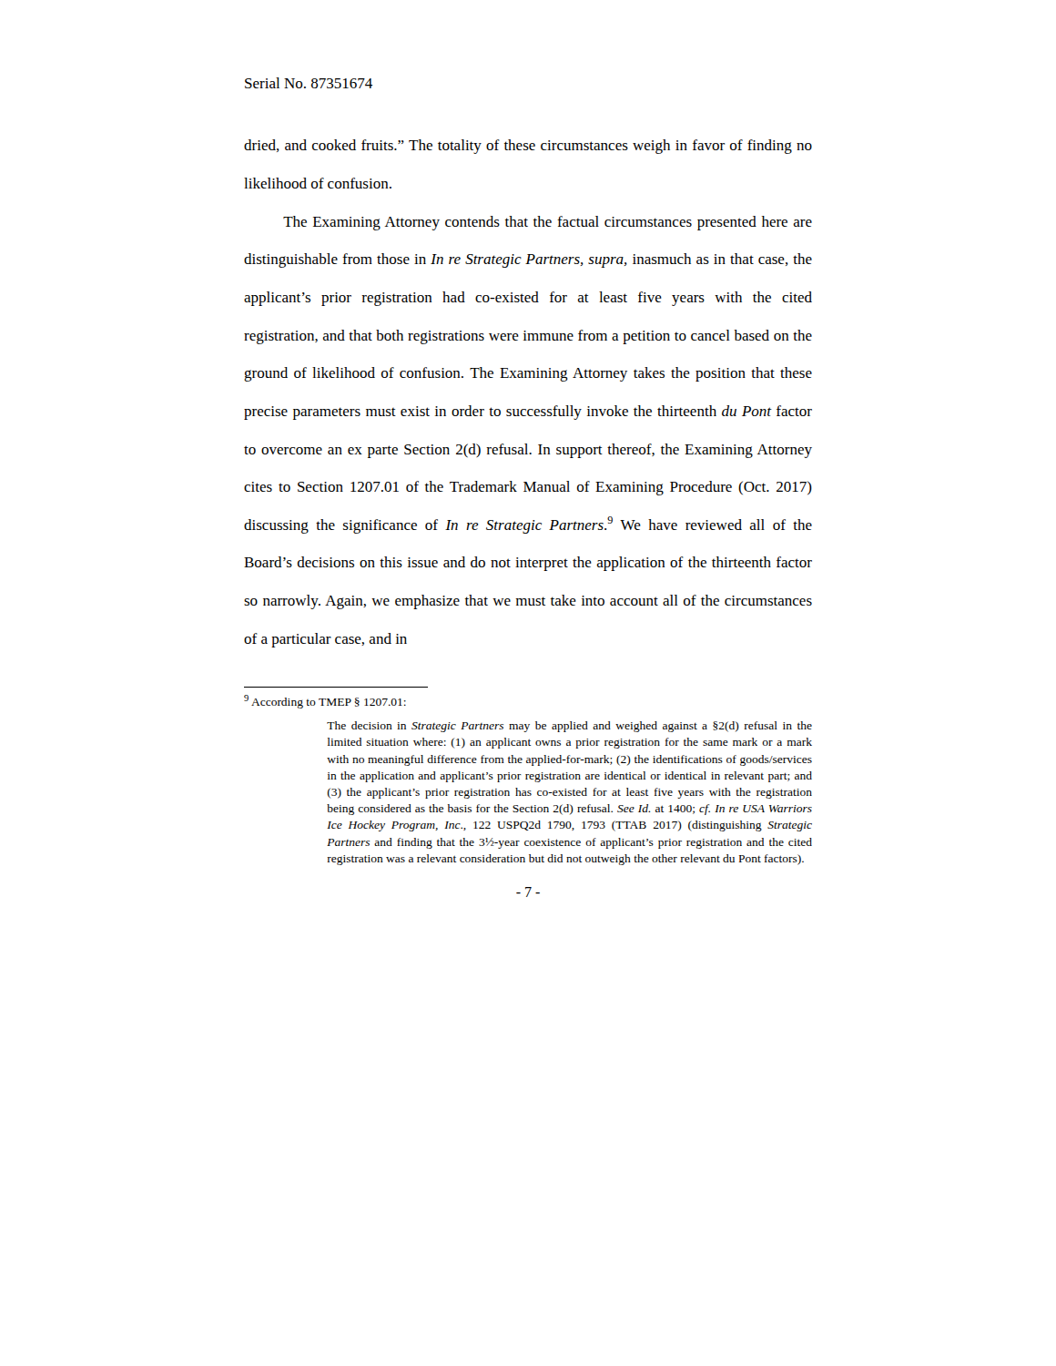Serial No. 87351674
dried, and cooked fruits.” The totality of these circumstances weigh in favor of finding no likelihood of confusion.
The Examining Attorney contends that the factual circumstances presented here are distinguishable from those in In re Strategic Partners, supra, inasmuch as in that case, the applicant’s prior registration had co-existed for at least five years with the cited registration, and that both registrations were immune from a petition to cancel based on the ground of likelihood of confusion. The Examining Attorney takes the position that these precise parameters must exist in order to successfully invoke the thirteenth du Pont factor to overcome an ex parte Section 2(d) refusal. In support thereof, the Examining Attorney cites to Section 1207.01 of the Trademark Manual of Examining Procedure (Oct. 2017) discussing the significance of In re Strategic Partners.9 We have reviewed all of the Board’s decisions on this issue and do not interpret the application of the thirteenth factor so narrowly. Again, we emphasize that we must take into account all of the circumstances of a particular case, and in
9 According to TMEP § 1207.01:
The decision in Strategic Partners may be applied and weighed against a §2(d) refusal in the limited situation where: (1) an applicant owns a prior registration for the same mark or a mark with no meaningful difference from the applied-for-mark; (2) the identifications of goods/services in the application and applicant’s prior registration are identical or identical in relevant part; and (3) the applicant’s prior registration has co-existed for at least five years with the registration being considered as the basis for the Section 2(d) refusal. See Id. at 1400; cf. In re USA Warriors Ice Hockey Program, Inc., 122 USPQ2d 1790, 1793 (TTAB 2017) (distinguishing Strategic Partners and finding that the 3½-year coexistence of applicant’s prior registration and the cited registration was a relevant consideration but did not outweigh the other relevant du Pont factors).
- 7 -